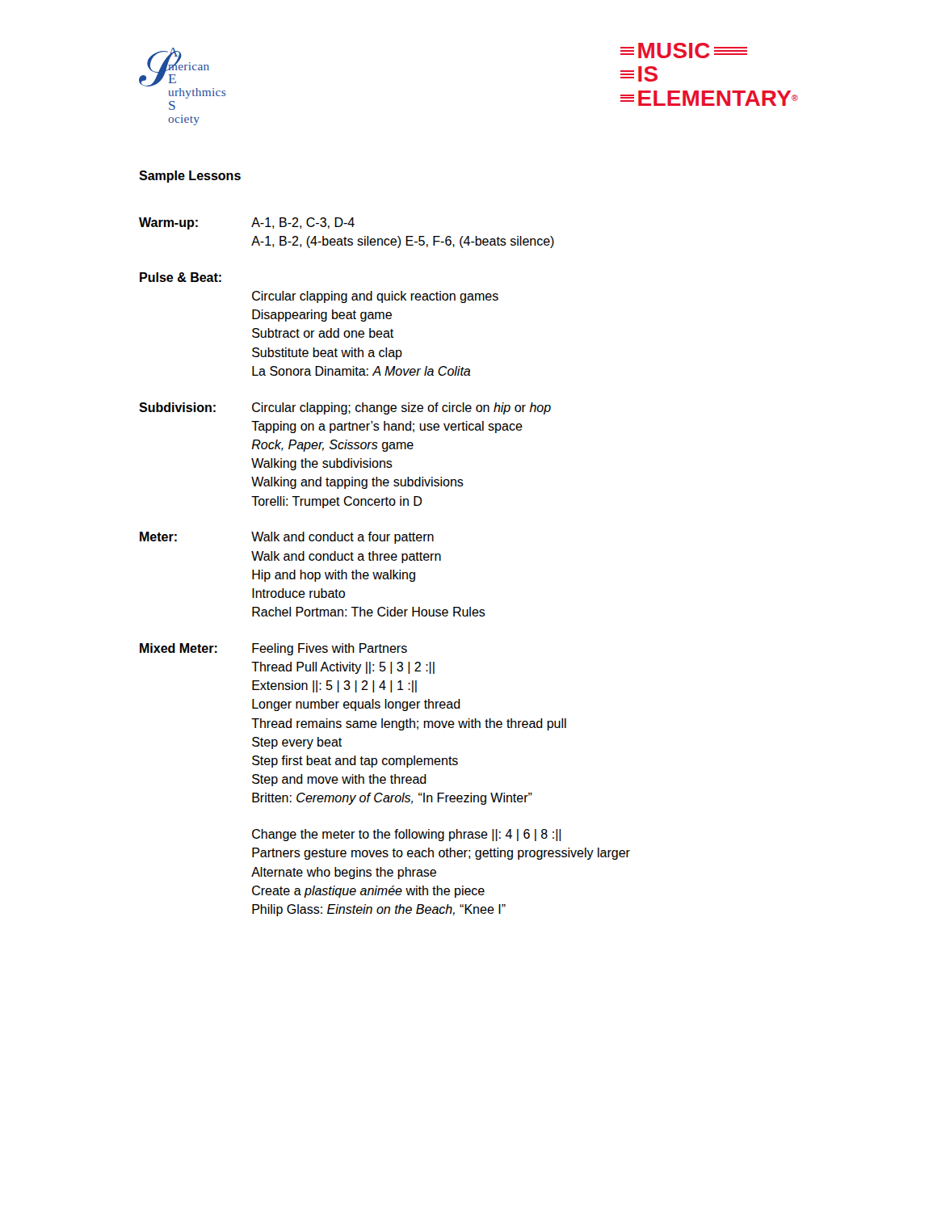𝒮
American Eurhythmics Society
MUSIC
IS
ELEMENTARY®
Sample Lessons
| Warm-up: | A-1, B-2, C-3, D-4 A-1, B-2, (4-beats silence) E-5, F-6, (4-beats silence) |
| Pulse & Beat: | |
| | Circular clapping and quick reaction games Disappearing beat game Subtract or add one beat Substitute beat with a clap La Sonora Dinamita: A Mover la Colita |
| Subdivision: | Circular clapping; change size of circle on hip or hop Tapping on a partner’s hand; use vertical space Rock, Paper, Scissors game Walking the subdivisions Walking and tapping the subdivisions Torelli: Trumpet Concerto in D |
| Meter: | Walk and conduct a four pattern Walk and conduct a three pattern Hip and hop with the walking Introduce rubato Rachel Portman: The Cider House Rules |
| Mixed Meter: | Feeling Fives with Partners Thread Pull Activity //: 5 / 3 / 2 :// Extension //: 5 / 3 / 2 / 4 / 1 :// Longer number equals longer thread Thread remains same length; move with the thread pull Step every beat Step first beat and tap complements Step and move with the thread Britten: Ceremony of Carols, “In Freezing Winter” |
| | Change the meter to the following phrase //: 4 / 6 / 8 :// Partners gesture moves to each other; getting progressively larger Alternate who begins the phrase Create a plastique animée with the piece Philip Glass: Einstein on the Beach, “Knee I” |